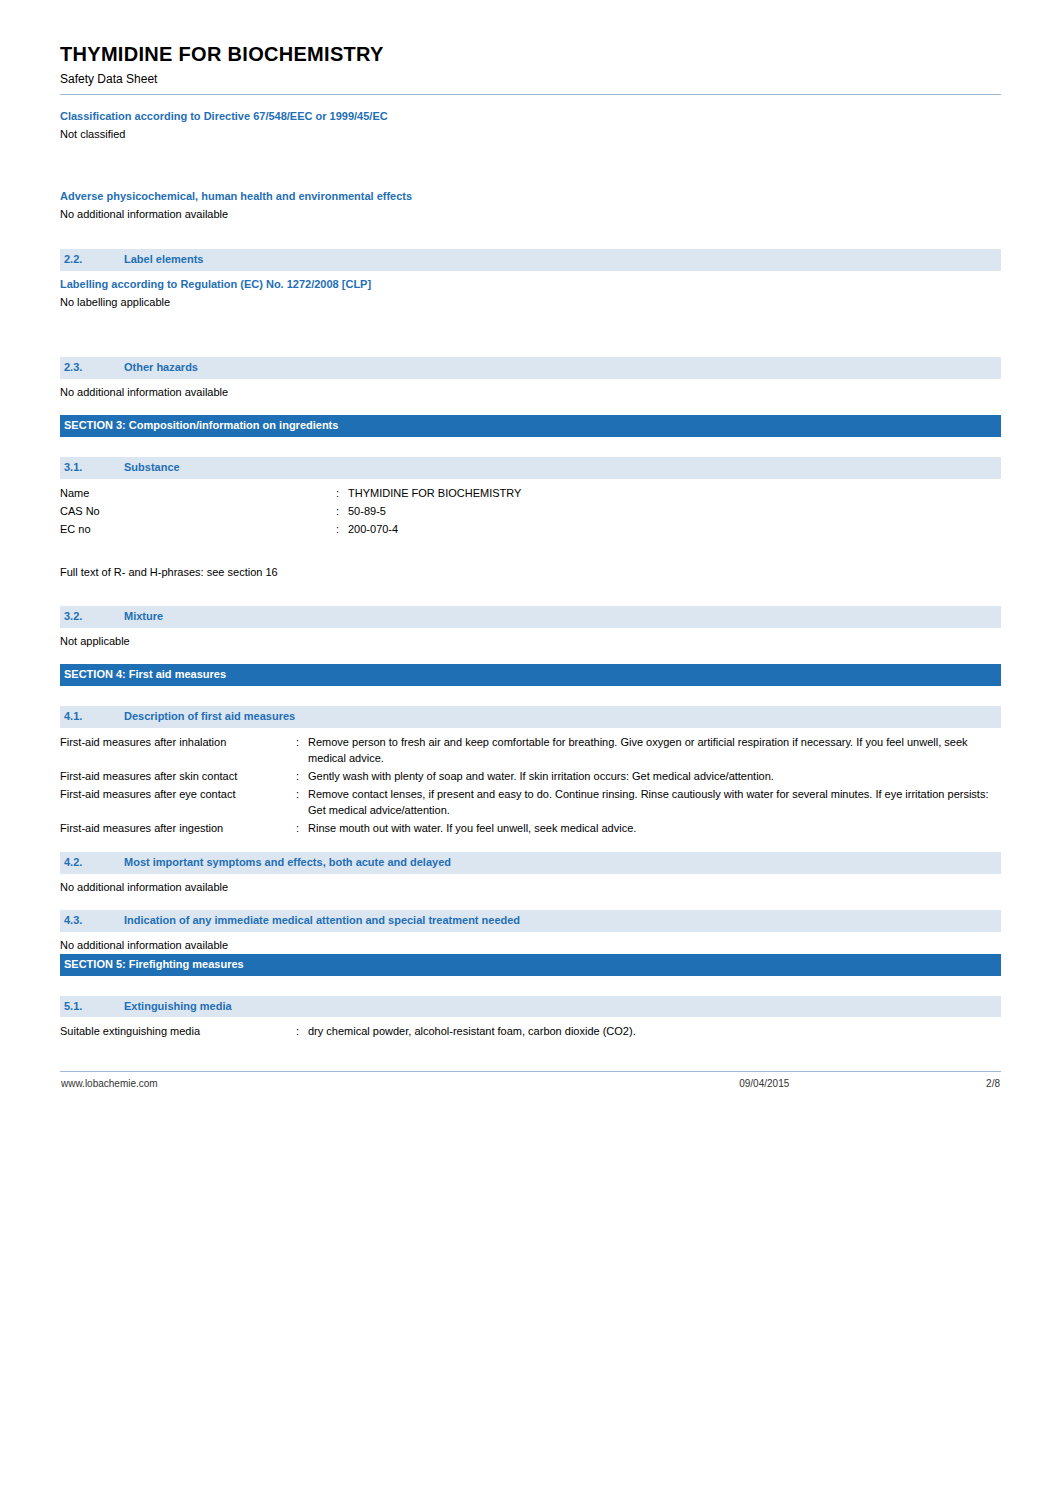THYMIDINE FOR BIOCHEMISTRY
Safety Data Sheet
Classification according to Directive 67/548/EEC or 1999/45/EC
Not classified
Adverse physicochemical, human health and environmental effects
No additional information available
| 2.2. | Label elements |
Labelling according to Regulation (EC) No. 1272/2008 [CLP]
No labelling applicable
| 2.3. | Other hazards |
No additional information available
| SECTION 3: Composition/information on ingredients |
| 3.1. | Substance |
| Name | : | THYMIDINE FOR BIOCHEMISTRY |
| CAS No | : | 50-89-5 |
| EC no | : | 200-070-4 |
Full text of R- and H-phrases: see section 16
| 3.2. | Mixture |
Not applicable
| SECTION 4: First aid measures |
| 4.1. | Description of first aid measures |
| First-aid measures after inhalation | : | Remove person to fresh air and keep comfortable for breathing. Give oxygen or artificial respiration if necessary. If you feel unwell, seek medical advice. |
| First-aid measures after skin contact | : | Gently wash with plenty of soap and water. If skin irritation occurs: Get medical advice/attention. |
| First-aid measures after eye contact | : | Remove contact lenses, if present and easy to do. Continue rinsing. Rinse cautiously with water for several minutes. If eye irritation persists: Get medical advice/attention. |
| First-aid measures after ingestion | : | Rinse mouth out with water. If you feel unwell, seek medical advice. |
| 4.2. | Most important symptoms and effects, both acute and delayed |
No additional information available
| 4.3. | Indication of any immediate medical attention and special treatment needed |
No additional information available
| SECTION 5: Firefighting measures |
| 5.1. | Extinguishing media |
| Suitable extinguishing media | : | dry chemical powder, alcohol-resistant foam, carbon dioxide (CO2). |
| www.lobachemie.com | 09/04/2015 | 2/8 |